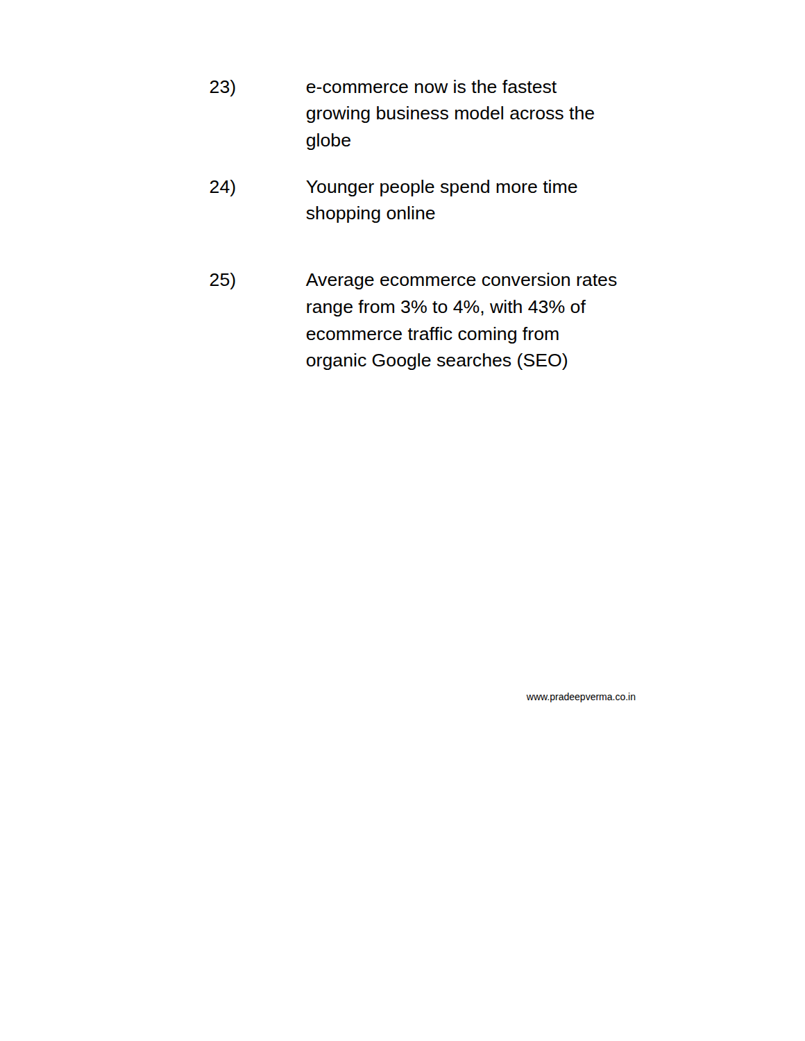23) e-commerce now is the fastest growing business model across the globe
24) Younger people spend more time shopping online
25) Average ecommerce conversion rates range from 3% to 4%, with 43% of ecommerce traffic coming from organic Google searches (SEO)
www.pradeepverma.co.in